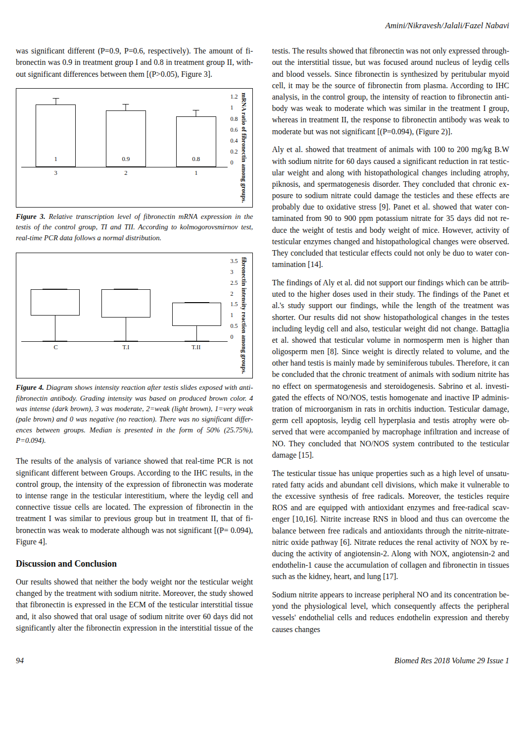Amini/Nikravesh/Jalali/Fazel Nabavi
was significant different (P=0.9, P=0.6, respectively). The amount of fibronectin was 0.9 in treatment group I and 0.8 in treatment group II, without significant differences between them [(P>0.05), Figure 3].
1
0.9
0.8
321
1.210.80.60.40.20
mRNA ratio of fibronectin among groups.
Figure 3. Relative transcription level of fibronectin mRNA expression in the testis of the control group, TI and TII. According to kolmogorovsmirnov test, real-time PCR data follows a normal distribution.
CT.I T.II
3.532.521.510.50
fibronectin intensity reaction among groups.
Figure 4. Diagram shows intensity reaction after testis slides exposed with anti-fibronectin antibody. Grading intensity was based on produced brown color. 4 was intense (dark brown), 3 was moderate, 2=weak (light brown), 1=very weak (pale brown) and 0 was negative (no reaction). There was no significant differences between groups. Median is presented in the form of 50% (25.75%), P=0.094).
The results of the analysis of variance showed that real-time PCR is not significant different between Groups. According to the IHC results, in the control group, the intensity of the expression of fibronectin was moderate to intense range in the testicular interestitium, where the leydig cell and connective tissue cells are located. The expression of fibronectin in the treatment I was similar to previous group but in treatment II, that of fibronectin was weak to moderate although was not significant [(P= 0.094), Figure 4].
Discussion and Conclusion
Our results showed that neither the body weight nor the testicular weight changed by the treatment with sodium nitrite. Moreover, the study showed that fibronectin is expressed in the ECM of the testicular interstitial tissue and, it also showed that oral usage of sodium nitrite over 60 days did not significantly alter the fibronectin expression in the interstitial tissue of the testis. The results showed that fibronectin was not only expressed throughout the interstitial tissue, but was focused around nucleus of leydig cells and blood vessels. Since fibronectin is synthesized by peritubular myoid cell, it may be the source of fibronectin from plasma. According to IHC analysis, in the control group, the intensity of reaction to fibronectin antibody was weak to moderate which was similar in the treatment I group, whereas in treatment II, the response to fibronectin antibody was weak to moderate but was not significant [(P=0.094), (Figure 2)].
Aly et al. showed that treatment of animals with 100 to 200 mg/kg B.W with sodium nitrite for 60 days caused a significant reduction in rat testicular weight and along with histopathological changes including atrophy, piknosis, and spermatogenesis disorder. They concluded that chronic exposure to sodium nitrate could damage the testicles and these effects are probably due to oxidative stress [9]. Panet et al. showed that water contaminated from 90 to 900 ppm potassium nitrate for 35 days did not reduce the weight of testis and body weight of mice. However, activity of testicular enzymes changed and histopathological changes were observed. They concluded that testicular effects could not only be duo to water contamination [14].
The findings of Aly et al. did not support our findings which can be attributed to the higher doses used in their study. The findings of the Panet et al.'s study support our findings, while the length of the treatment was shorter. Our results did not show histopathological changes in the testes including leydig cell and also, testicular weight did not change. Battaglia et al. showed that testicular volume in normosperm men is higher than oligosperm men [8]. Since weight is directly related to volume, and the other hand testis is mainly made by seminiferous tubules. Therefore, it can be concluded that the chronic treatment of animals with sodium nitrite has no effect on spermatogenesis and steroidogenesis. Sabrino et al. investigated the effects of NO/NOS, testis homogenate and inactive IP administration of microorganism in rats in orchitis induction. Testicular damage, germ cell apoptosis, leydig cell hyperplasia and testis atrophy were observed that were accompanied by macrophage infiltration and increase of NO. They concluded that NO/NOS system contributed to the testicular damage [15].
The testicular tissue has unique properties such as a high level of unsaturated fatty acids and abundant cell divisions, which make it vulnerable to the excessive synthesis of free radicals. Moreover, the testicles require ROS and are equipped with antioxidant enzymes and free-radical scavenger [10,16]. Nitrite increase RNS in blood and thus can overcome the balance between free radicals and antioxidants through the nitrite-nitrate-nitric oxide pathway [6]. Nitrate reduces the renal activity of NOX by reducing the activity of angiotensin-2. Along with NOX, angiotensin-2 and endothelin-1 cause the accumulation of collagen and fibronectin in tissues such as the kidney, heart, and lung [17].
Sodium nitrite appears to increase peripheral NO and its concentration beyond the physiological level, which consequently affects the peripheral vessels' endothelial cells and reduces endothelin expression and thereby causes changes
94 Biomed Res 2018 Volume 29 Issue 1